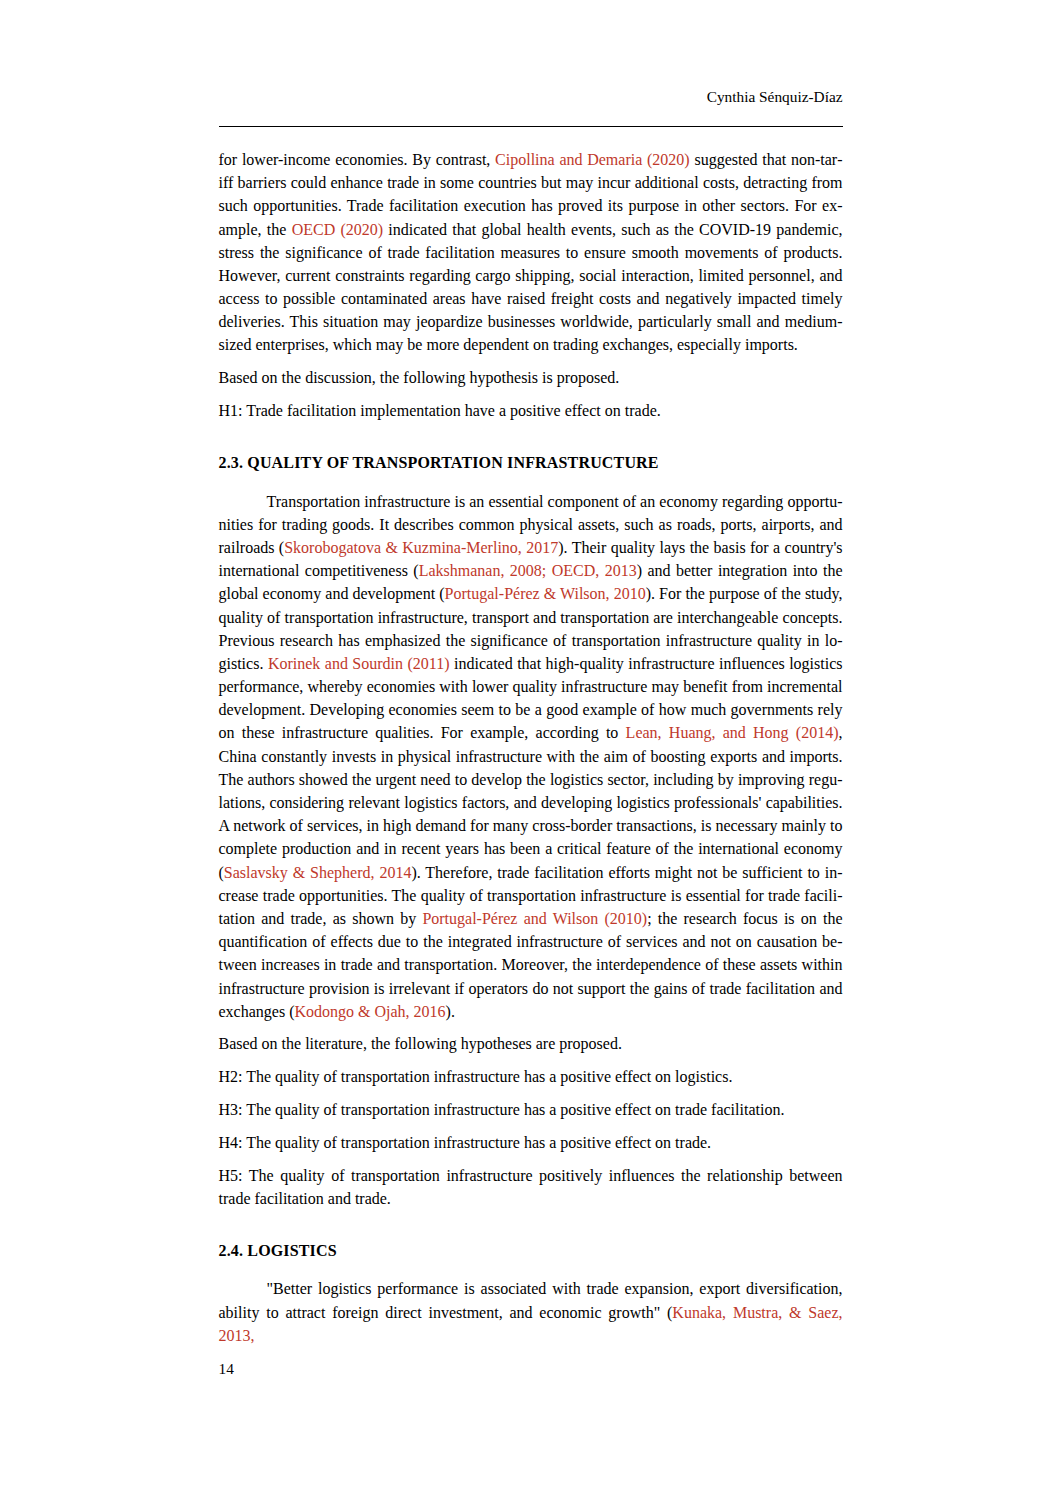Cynthia Sénquiz-Díaz
for lower-income economies. By contrast, Cipollina and Demaria (2020) suggested that non-tariff barriers could enhance trade in some countries but may incur additional costs, detracting from such opportunities. Trade facilitation execution has proved its purpose in other sectors. For example, the OECD (2020) indicated that global health events, such as the COVID-19 pandemic, stress the significance of trade facilitation measures to ensure smooth movements of products. However, current constraints regarding cargo shipping, social interaction, limited personnel, and access to possible contaminated areas have raised freight costs and negatively impacted timely deliveries. This situation may jeopardize businesses worldwide, particularly small and medium-sized enterprises, which may be more dependent on trading exchanges, especially imports.
Based on the discussion, the following hypothesis is proposed.
H1: Trade facilitation implementation have a positive effect on trade.
2.3. Quality of Transportation Infrastructure
Transportation infrastructure is an essential component of an economy regarding opportunities for trading goods. It describes common physical assets, such as roads, ports, airports, and railroads (Skorobogatova & Kuzmina-Merlino, 2017). Their quality lays the basis for a country's international competitiveness (Lakshmanan, 2008; OECD, 2013) and better integration into the global economy and development (Portugal-Pérez & Wilson, 2010). For the purpose of the study, quality of transportation infrastructure, transport and transportation are interchangeable concepts. Previous research has emphasized the significance of transportation infrastructure quality in logistics. Korinek and Sourdin (2011) indicated that high-quality infrastructure influences logistics performance, whereby economies with lower quality infrastructure may benefit from incremental development. Developing economies seem to be a good example of how much governments rely on these infrastructure qualities. For example, according to Lean, Huang, and Hong (2014), China constantly invests in physical infrastructure with the aim of boosting exports and imports. The authors showed the urgent need to develop the logistics sector, including by improving regulations, considering relevant logistics factors, and developing logistics professionals' capabilities. A network of services, in high demand for many cross-border transactions, is necessary mainly to complete production and in recent years has been a critical feature of the international economy (Saslavsky & Shepherd, 2014). Therefore, trade facilitation efforts might not be sufficient to increase trade opportunities. The quality of transportation infrastructure is essential for trade facilitation and trade, as shown by Portugal-Pérez and Wilson (2010); the research focus is on the quantification of effects due to the integrated infrastructure of services and not on causation between increases in trade and transportation. Moreover, the interdependence of these assets within infrastructure provision is irrelevant if operators do not support the gains of trade facilitation and exchanges (Kodongo & Ojah, 2016).
Based on the literature, the following hypotheses are proposed.
H2: The quality of transportation infrastructure has a positive effect on logistics.
H3: The quality of transportation infrastructure has a positive effect on trade facilitation.
H4: The quality of transportation infrastructure has a positive effect on trade.
H5: The quality of transportation infrastructure positively influences the relationship between trade facilitation and trade.
2.4. Logistics
"Better logistics performance is associated with trade expansion, export diversification, ability to attract foreign direct investment, and economic growth" (Kunaka, Mustra, & Saez, 2013,
14